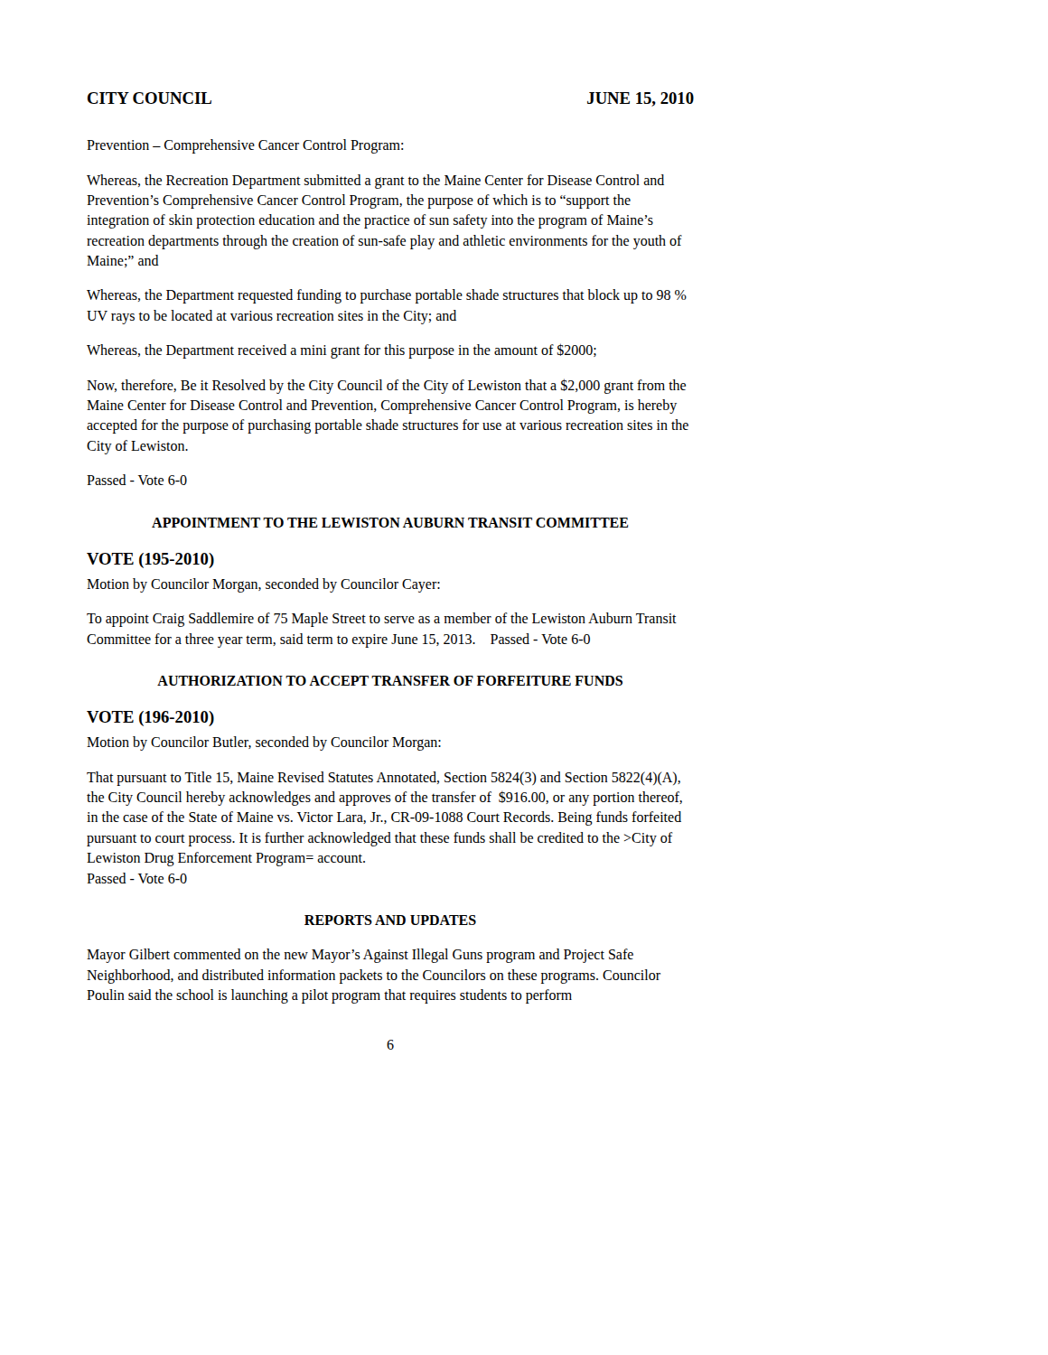CITY COUNCIL
JUNE 15, 2010
Prevention – Comprehensive Cancer Control Program:
Whereas, the Recreation Department submitted a grant to the Maine Center for Disease Control and Prevention’s Comprehensive Cancer Control Program, the purpose of which is to “support the integration of skin protection education and the practice of sun safety into the program of Maine’s recreation departments through the creation of sun-safe play and athletic environments for the youth of Maine;” and
Whereas, the Department requested funding to purchase portable shade structures that block up to 98 % UV rays to be located at various recreation sites in the City; and
Whereas, the Department received a mini grant for this purpose in the amount of $2000;
Now, therefore, Be it Resolved by the City Council of the City of Lewiston that a $2,000 grant from the Maine Center for Disease Control and Prevention, Comprehensive Cancer Control Program, is hereby accepted for the purpose of purchasing portable shade structures for use at various recreation sites in the City of Lewiston.
Passed - Vote 6-0
APPOINTMENT TO THE LEWISTON AUBURN TRANSIT COMMITTEE
VOTE (195-2010)
Motion by Councilor Morgan, seconded by Councilor Cayer:
To appoint Craig Saddlemire of 75 Maple Street to serve as a member of the Lewiston Auburn Transit Committee for a three year term, said term to expire June 15, 2013. Passed - Vote 6-0
AUTHORIZATION TO ACCEPT TRANSFER OF FORFEITURE FUNDS
VOTE (196-2010)
Motion by Councilor Butler, seconded by Councilor Morgan:
That pursuant to Title 15, Maine Revised Statutes Annotated, Section 5824(3) and Section 5822(4)(A), the City Council hereby acknowledges and approves of the transfer of $916.00, or any portion thereof, in the case of the State of Maine vs. Victor Lara, Jr., CR-09-1088 Court Records. Being funds forfeited pursuant to court process. It is further acknowledged that these funds shall be credited to the >City of Lewiston Drug Enforcement Program= account.
Passed - Vote 6-0
REPORTS AND UPDATES
Mayor Gilbert commented on the new Mayor’s Against Illegal Guns program and Project Safe Neighborhood, and distributed information packets to the Councilors on these programs. Councilor Poulin said the school is launching a pilot program that requires students to perform
6